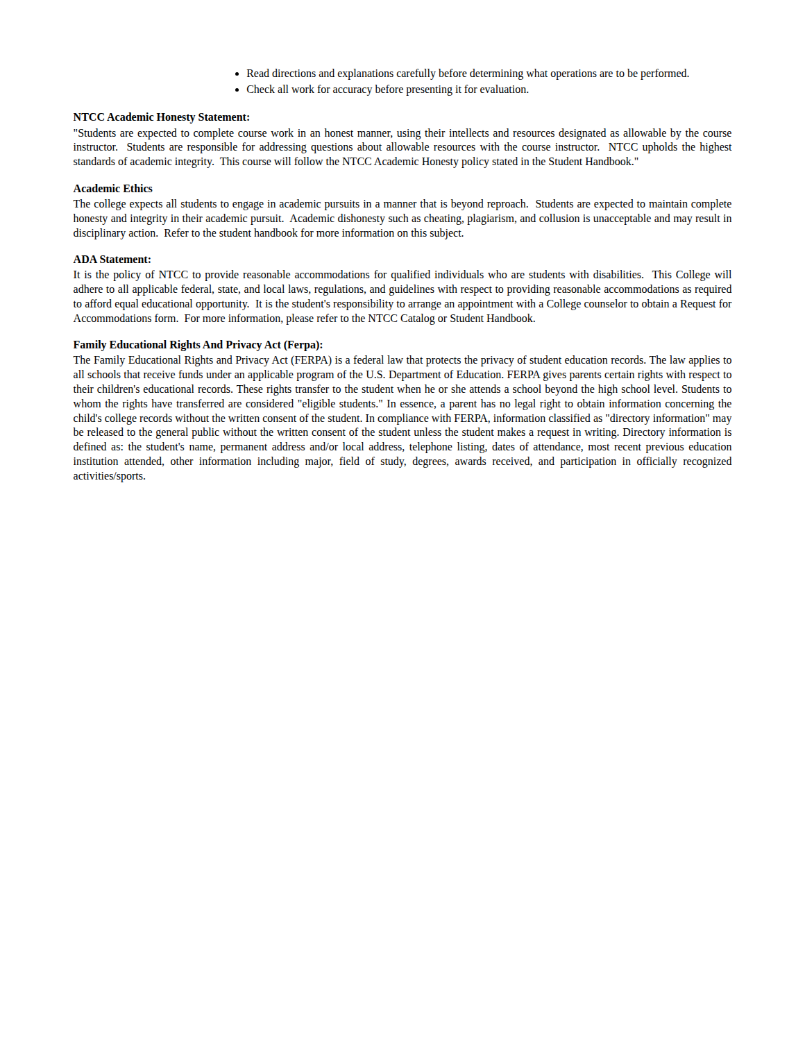Read directions and explanations carefully before determining what operations are to be performed.
Check all work for accuracy before presenting it for evaluation.
NTCC Academic Honesty Statement:
"Students are expected to complete course work in an honest manner, using their intellects and resources designated as allowable by the course instructor. Students are responsible for addressing questions about allowable resources with the course instructor. NTCC upholds the highest standards of academic integrity. This course will follow the NTCC Academic Honesty policy stated in the Student Handbook."
Academic Ethics
The college expects all students to engage in academic pursuits in a manner that is beyond reproach. Students are expected to maintain complete honesty and integrity in their academic pursuit. Academic dishonesty such as cheating, plagiarism, and collusion is unacceptable and may result in disciplinary action. Refer to the student handbook for more information on this subject.
ADA Statement:
It is the policy of NTCC to provide reasonable accommodations for qualified individuals who are students with disabilities. This College will adhere to all applicable federal, state, and local laws, regulations, and guidelines with respect to providing reasonable accommodations as required to afford equal educational opportunity. It is the student's responsibility to arrange an appointment with a College counselor to obtain a Request for Accommodations form. For more information, please refer to the NTCC Catalog or Student Handbook.
Family Educational Rights And Privacy Act (Ferpa):
The Family Educational Rights and Privacy Act (FERPA) is a federal law that protects the privacy of student education records. The law applies to all schools that receive funds under an applicable program of the U.S. Department of Education. FERPA gives parents certain rights with respect to their children's educational records. These rights transfer to the student when he or she attends a school beyond the high school level. Students to whom the rights have transferred are considered "eligible students." In essence, a parent has no legal right to obtain information concerning the child's college records without the written consent of the student. In compliance with FERPA, information classified as "directory information" may be released to the general public without the written consent of the student unless the student makes a request in writing. Directory information is defined as: the student's name, permanent address and/or local address, telephone listing, dates of attendance, most recent previous education institution attended, other information including major, field of study, degrees, awards received, and participation in officially recognized activities/sports.